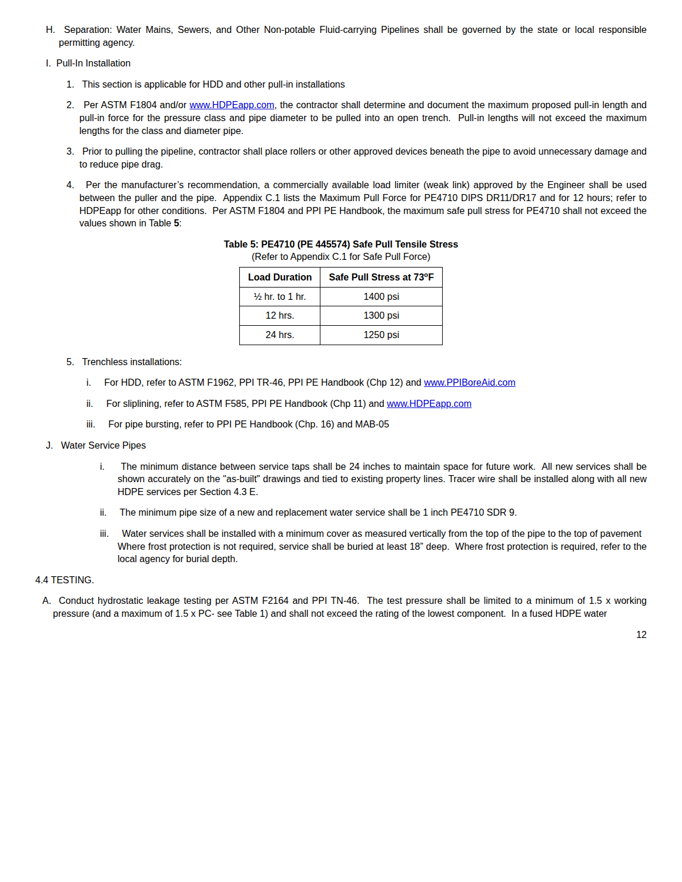H. Separation: Water Mains, Sewers, and Other Non-potable Fluid-carrying Pipelines shall be governed by the state or local responsible permitting agency.
I. Pull-In Installation
1. This section is applicable for HDD and other pull-in installations
2. Per ASTM F1804 and/or www.HDPEapp.com, the contractor shall determine and document the maximum proposed pull-in length and pull-in force for the pressure class and pipe diameter to be pulled into an open trench. Pull-in lengths will not exceed the maximum lengths for the class and diameter pipe.
3. Prior to pulling the pipeline, contractor shall place rollers or other approved devices beneath the pipe to avoid unnecessary damage and to reduce pipe drag.
4. Per the manufacturer’s recommendation, a commercially available load limiter (weak link) approved by the Engineer shall be used between the puller and the pipe. Appendix C.1 lists the Maximum Pull Force for PE4710 DIPS DR11/DR17 and for 12 hours; refer to HDPEapp for other conditions. Per ASTM F1804 and PPI PE Handbook, the maximum safe pull stress for PE4710 shall not exceed the values shown in Table 5:
Table 5: PE4710 (PE 445574) Safe Pull Tensile Stress
(Refer to Appendix C.1 for Safe Pull Force)
| Load Duration | Safe Pull Stress at 73 o F |
| --- | --- |
| ½ hr. to 1 hr. | 1400 psi |
| 12 hrs. | 1300 psi |
| 24 hrs. | 1250 psi |
5. Trenchless installations:
i. For HDD, refer to ASTM F1962, PPI TR-46, PPI PE Handbook (Chp 12) and www.PPIBoreAid.com
ii. For sliplining, refer to ASTM F585, PPI PE Handbook (Chp 11) and www.HDPEapp.com
iii. For pipe bursting, refer to PPI PE Handbook (Chp. 16) and MAB-05
J. Water Service Pipes
i. The minimum distance between service taps shall be 24 inches to maintain space for future work. All new services shall be shown accurately on the "as-built" drawings and tied to existing property lines. Tracer wire shall be installed along with all new HDPE services per Section 4.3 E.
ii. The minimum pipe size of a new and replacement water service shall be 1 inch PE4710 SDR 9.
iii. Water services shall be installed with a minimum cover as measured vertically from the top of the pipe to the top of pavement Where frost protection is not required, service shall be buried at least 18” deep. Where frost protection is required, refer to the local agency for burial depth.
4.4 TESTING.
A. Conduct hydrostatic leakage testing per ASTM F2164 and PPI TN-46. The test pressure shall be limited to a minimum of 1.5 x working pressure (and a maximum of 1.5 x PC- see Table 1) and shall not exceed the rating of the lowest component. In a fused HDPE water
12